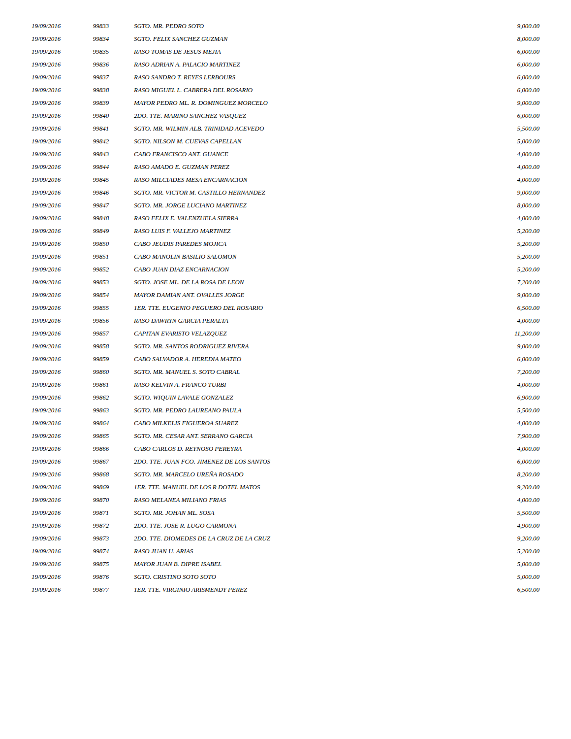| 19/09/2016 | 99833 | SGTO. MR. PEDRO SOTO | 9,000.00 |
| 19/09/2016 | 99834 | SGTO. FELIX SANCHEZ GUZMAN | 8,000.00 |
| 19/09/2016 | 99835 | RASO TOMAS DE JESUS MEJIA | 6,000.00 |
| 19/09/2016 | 99836 | RASO ADRIAN A. PALACIO MARTINEZ | 6,000.00 |
| 19/09/2016 | 99837 | RASO SANDRO T. REYES LERBOURS | 6,000.00 |
| 19/09/2016 | 99838 | RASO MIGUEL L. CABRERA DEL ROSARIO | 6,000.00 |
| 19/09/2016 | 99839 | MAYOR PEDRO ML. R. DOMINGUEZ MORCELO | 9,000.00 |
| 19/09/2016 | 99840 | 2DO. TTE. MARINO SANCHEZ VASQUEZ | 6,000.00 |
| 19/09/2016 | 99841 | SGTO. MR. WILMIN ALB. TRINIDAD ACEVEDO | 5,500.00 |
| 19/09/2016 | 99842 | SGTO. NILSON M. CUEVAS CAPELLAN | 5,000.00 |
| 19/09/2016 | 99843 | CABO FRANCISCO ANT. GUANCE | 4,000.00 |
| 19/09/2016 | 99844 | RASO AMADO E. GUZMAN PEREZ | 4,000.00 |
| 19/09/2016 | 99845 | RASO MILCIADES MESA ENCARNACION | 4,000.00 |
| 19/09/2016 | 99846 | SGTO. MR. VICTOR M. CASTILLO HERNANDEZ | 9,000.00 |
| 19/09/2016 | 99847 | SGTO. MR. JORGE LUCIANO MARTINEZ | 8,000.00 |
| 19/09/2016 | 99848 | RASO FELIX E. VALENZUELA SIERRA | 4,000.00 |
| 19/09/2016 | 99849 | RASO LUIS F. VALLEJO MARTINEZ | 5,200.00 |
| 19/09/2016 | 99850 | CABO JEUDIS PAREDES MOJICA | 5,200.00 |
| 19/09/2016 | 99851 | CABO MANOLIN BASILIO SALOMON | 5,200.00 |
| 19/09/2016 | 99852 | CABO JUAN DIAZ ENCARNACION | 5,200.00 |
| 19/09/2016 | 99853 | SGTO. JOSE ML. DE LA ROSA DE LEON | 7,200.00 |
| 19/09/2016 | 99854 | MAYOR DAMIAN ANT. OVALLES JORGE | 9,000.00 |
| 19/09/2016 | 99855 | 1ER. TTE. EUGENIO PEGUERO DEL ROSARIO | 6,500.00 |
| 19/09/2016 | 99856 | RASO DAWRYN GARCIA PERALTA | 4,000.00 |
| 19/09/2016 | 99857 | CAPITAN EVARISTO VELAZQUEZ | 11,200.00 |
| 19/09/2016 | 99858 | SGTO. MR. SANTOS RODRIGUEZ RIVERA | 9,000.00 |
| 19/09/2016 | 99859 | CABO SALVADOR A. HEREDIA MATEO | 6,000.00 |
| 19/09/2016 | 99860 | SGTO. MR. MANUEL S. SOTO CABRAL | 7,200.00 |
| 19/09/2016 | 99861 | RASO KELVIN A. FRANCO TURBI | 4,000.00 |
| 19/09/2016 | 99862 | SGTO. WIQUIN LAVALE GONZALEZ | 6,900.00 |
| 19/09/2016 | 99863 | SGTO. MR. PEDRO LAUREANO PAULA | 5,500.00 |
| 19/09/2016 | 99864 | CABO MILKELIS FIGUEROA SUAREZ | 4,000.00 |
| 19/09/2016 | 99865 | SGTO. MR. CESAR ANT. SERRANO GARCIA | 7,900.00 |
| 19/09/2016 | 99866 | CABO CARLOS D. REYNOSO PEREYRA | 4,000.00 |
| 19/09/2016 | 99867 | 2DO. TTE. JUAN FCO. JIMENEZ DE LOS SANTOS | 6,000.00 |
| 19/09/2016 | 99868 | SGTO. MR. MARCELO UREÑA ROSADO | 8,200.00 |
| 19/09/2016 | 99869 | 1ER. TTE. MANUEL DE LOS R DOTEL MATOS | 9,200.00 |
| 19/09/2016 | 99870 | RASO MELANEA MILIANO FRIAS | 4,000.00 |
| 19/09/2016 | 99871 | SGTO. MR. JOHAN ML. SOSA | 5,500.00 |
| 19/09/2016 | 99872 | 2DO. TTE. JOSE R. LUGO CARMONA | 4,900.00 |
| 19/09/2016 | 99873 | 2DO. TTE. DIOMEDES DE LA CRUZ DE LA CRUZ | 9,200.00 |
| 19/09/2016 | 99874 | RASO JUAN U. ARIAS | 5,200.00 |
| 19/09/2016 | 99875 | MAYOR JUAN B. DIPRE ISABEL | 5,000.00 |
| 19/09/2016 | 99876 | SGTO. CRISTINO SOTO SOTO | 5,000.00 |
| 19/09/2016 | 99877 | 1ER. TTE. VIRGINIO ARISMENDY PEREZ | 6,500.00 |